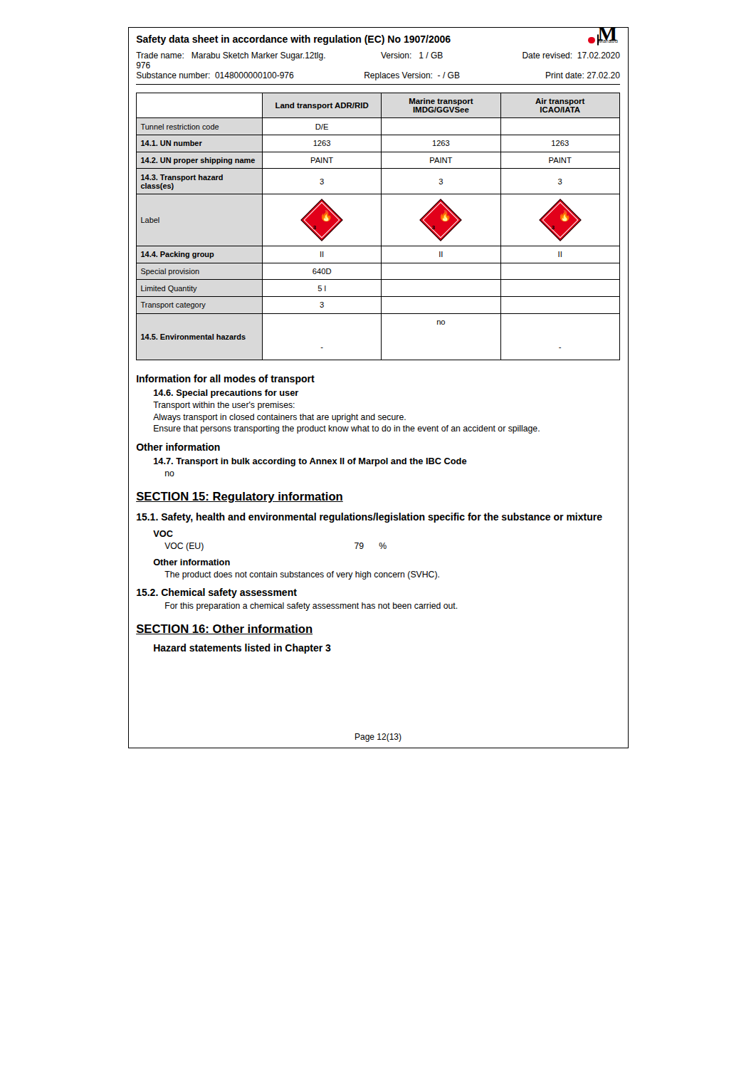Safety data sheet in accordance with regulation (EC) No 1907/2006
| Trade name: Marabu Sketch Marker Sugar.12tlg. 976 | Version: 1 / GB | Date revised: 17.02.2020 |
| Substance number: 0148000000100-976 | Replaces Version: - / GB | Print date: 27.02.20 |
M Marabu
| | Land transport ADR/RID | Marine transport IMDG/GGVSee | Air transport ICAO/IATA |
| --- | --- | --- | --- |
| Tunnel restriction code | D/E | | |
| 14.1. UN number | 1263 | 1263 | 1263 |
| 14.2. UN proper shipping name | PAINT | PAINT | PAINT |
| 14.3. Transport hazard class(es) | 3 | 3 | 3 |
| Label | 🔥 3 | 🔥 3 | 🔥 3 |
| 14.4. Packing group | II | II | II |
| Special provision | 640D | | |
| Limited Quantity | 5 l | | |
| Transport category | 3 | | |
| 14.5. Environmental hazards | - | no | - |
Information for all modes of transport
14.6. Special precautions for user
Transport within the user's premises:
Always transport in closed containers that are upright and secure.
Ensure that persons transporting the product know what to do in the event of an accident or spillage.
Other information
14.7. Transport in bulk according to Annex II of Marpol and the IBC Code
no
SECTION 15: Regulatory information
15.1. Safety, health and environmental regulations/legislation specific for the substance or mixture
VOC
VOC (EU) 79 %
Other information
The product does not contain substances of very high concern (SVHC).
15.2. Chemical safety assessment
For this preparation a chemical safety assessment has not been carried out.
SECTION 16: Other information
Hazard statements listed in Chapter 3
Page 12(13)